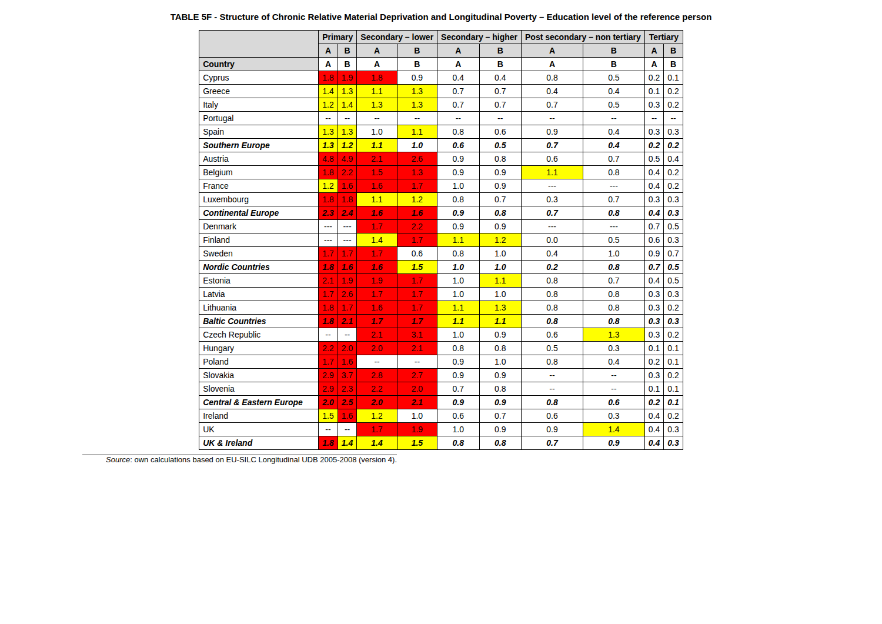TABLE 5F - Structure of Chronic Relative Material Deprivation and Longitudinal Poverty – Education level of the reference person
| | Primary | Secondary – lower | Secondary – higher | Post secondary – non tertiary | Tertiary |
| --- | --- | --- | --- | --- | --- |
| A | B | A | B | A | B | A | B | A | B |
| Country | A | B | A | B | A | B | A | B | A | B |
| Cyprus | 1.8 | 1.9 | 1.8 | 0.9 | 0.4 | 0.4 | 0.8 | 0.5 | 0.2 | 0.1 |
| Greece | 1.4 | 1.3 | 1.1 | 1.3 | 0.7 | 0.7 | 0.4 | 0.4 | 0.1 | 0.2 |
| Italy | 1.2 | 1.4 | 1.3 | 1.3 | 0.7 | 0.7 | 0.7 | 0.5 | 0.3 | 0.2 |
| Portugal | -- | -- | -- | -- | -- | -- | -- | -- | -- | -- |
| Spain | 1.3 | 1.3 | 1.0 | 1.1 | 0.8 | 0.6 | 0.9 | 0.4 | 0.3 | 0.3 |
| Southern Europe | 1.3 | 1.2 | 1.1 | 1.0 | 0.6 | 0.5 | 0.7 | 0.4 | 0.2 | 0.2 |
| Austria | 4.8 | 4.9 | 2.1 | 2.6 | 0.9 | 0.8 | 0.6 | 0.7 | 0.5 | 0.4 |
| Belgium | 1.8 | 2.2 | 1.5 | 1.3 | 0.9 | 0.9 | 1.1 | 0.8 | 0.4 | 0.2 |
| France | 1.2 | 1.6 | 1.6 | 1.7 | 1.0 | 0.9 | --- | --- | 0.4 | 0.2 |
| Luxembourg | 1.8 | 1.8 | 1.1 | 1.2 | 0.8 | 0.7 | 0.3 | 0.7 | 0.3 | 0.3 |
| Continental Europe | 2.3 | 2.4 | 1.6 | 1.6 | 0.9 | 0.8 | 0.7 | 0.8 | 0.4 | 0.3 |
| Denmark | --- | --- | 1.7 | 2.2 | 0.9 | 0.9 | --- | --- | 0.7 | 0.5 |
| Finland | --- | --- | 1.4 | 1.7 | 1.1 | 1.2 | 0.0 | 0.5 | 0.6 | 0.3 |
| Sweden | 1.7 | 1.7 | 1.7 | 0.6 | 0.8 | 1.0 | 0.4 | 1.0 | 0.9 | 0.7 |
| Nordic Countries | 1.8 | 1.6 | 1.6 | 1.5 | 1.0 | 1.0 | 0.2 | 0.8 | 0.7 | 0.5 |
| Estonia | 2.1 | 1.9 | 1.9 | 1.7 | 1.0 | 1.1 | 0.8 | 0.7 | 0.4 | 0.5 |
| Latvia | 1.7 | 2.6 | 1.7 | 1.7 | 1.0 | 1.0 | 0.8 | 0.8 | 0.3 | 0.3 |
| Lithuania | 1.8 | 1.7 | 1.6 | 1.7 | 1.1 | 1.3 | 0.8 | 0.8 | 0.3 | 0.2 |
| Baltic Countries | 1.8 | 2.1 | 1.7 | 1.7 | 1.1 | 1.1 | 0.8 | 0.8 | 0.3 | 0.3 |
| Czech Republic | -- | -- | 2.1 | 3.1 | 1.0 | 0.9 | 0.6 | 1.3 | 0.3 | 0.2 |
| Hungary | 2.2 | 2.0 | 2.0 | 2.1 | 0.8 | 0.8 | 0.5 | 0.3 | 0.1 | 0.1 |
| Poland | 1.7 | 1.6 | -- | -- | 0.9 | 1.0 | 0.8 | 0.4 | 0.2 | 0.1 |
| Slovakia | 2.9 | 3.7 | 2.8 | 2.7 | 0.9 | 0.9 | -- | -- | 0.3 | 0.2 |
| Slovenia | 2.9 | 2.3 | 2.2 | 2.0 | 0.7 | 0.8 | -- | -- | 0.1 | 0.1 |
| Central & Eastern Europe | 2.0 | 2.5 | 2.0 | 2.1 | 0.9 | 0.9 | 0.8 | 0.6 | 0.2 | 0.1 |
| Ireland | 1.5 | 1.6 | 1.2 | 1.0 | 0.6 | 0.7 | 0.6 | 0.3 | 0.4 | 0.2 |
| UK | -- | -- | 1.7 | 1.9 | 1.0 | 0.9 | 0.9 | 1.4 | 0.4 | 0.3 |
| UK & Ireland | 1.8 | 1.4 | 1.4 | 1.5 | 0.8 | 0.8 | 0.7 | 0.9 | 0.4 | 0.3 |
Source: own calculations based on EU-SILC Longitudinal UDB 2005-2008 (version 4).